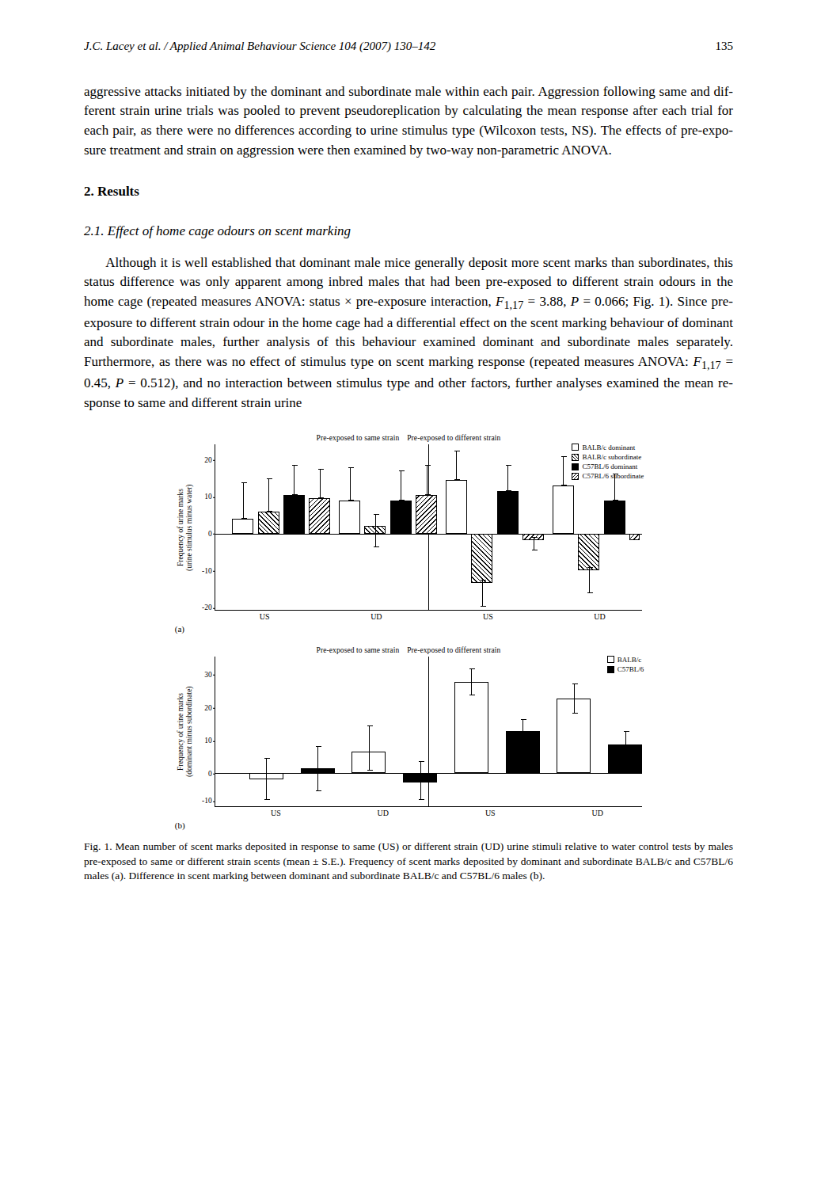J.C. Lacey et al. / Applied Animal Behaviour Science 104 (2007) 130–142 135
aggressive attacks initiated by the dominant and subordinate male within each pair. Aggression following same and different strain urine trials was pooled to prevent pseudoreplication by calculating the mean response after each trial for each pair, as there were no differences according to urine stimulus type (Wilcoxon tests, NS). The effects of pre-exposure treatment and strain on aggression were then examined by two-way non-parametric ANOVA.
2. Results
2.1. Effect of home cage odours on scent marking
Although it is well established that dominant male mice generally deposit more scent marks than subordinates, this status difference was only apparent among inbred males that had been pre-exposed to different strain odours in the home cage (repeated measures ANOVA: status × pre-exposure interaction, F1,17 = 3.88, P = 0.066; Fig. 1). Since pre-exposure to different strain odour in the home cage had a differential effect on the scent marking behaviour of dominant and subordinate males, further analysis of this behaviour examined dominant and subordinate males separately. Furthermore, as there was no effect of stimulus type on scent marking response (repeated measures ANOVA: F1,17 = 0.45, P = 0.512), and no interaction between stimulus type and other factors, further analyses examined the mean response to same and different strain urine
Pre-exposed to same strain Pre-exposed to different strain
Frequency of urine marks
(urine stimulus minus water)
20 10 0 -10 -20
BALB/c dominant
BALB/c subordinate
C57BL/6 dominant
C57BL/6 subordinate
US UD US UD
(a)
Pre-exposed to same strain Pre-exposed to different strain
Frequency of urine marks
(dominant minus subordinate)
30 20 10 0 -10
BALB/c
C57BL/6
US UD US UD
(b)
Fig. 1. Mean number of scent marks deposited in response to same (US) or different strain (UD) urine stimuli relative to water control tests by males pre-exposed to same or different strain scents (mean ± S.E.). Frequency of scent marks deposited by dominant and subordinate BALB/c and C57BL/6 males (a). Difference in scent marking between dominant and subordinate BALB/c and C57BL/6 males (b).